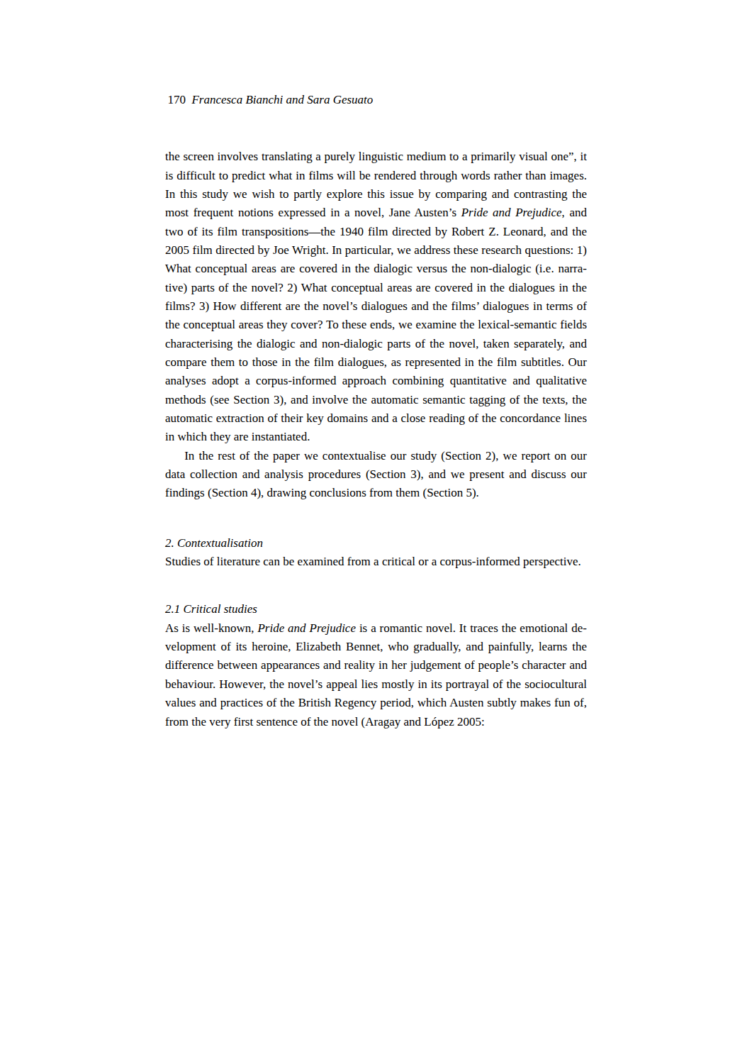170 Francesca Bianchi and Sara Gesuato
the screen involves translating a purely linguistic medium to a primarily visual one”, it is difficult to predict what in films will be rendered through words rather than images. In this study we wish to partly explore this issue by comparing and contrasting the most frequent notions expressed in a novel, Jane Austen’s Pride and Prejudice, and two of its film transpositions—the 1940 film directed by Robert Z. Leonard, and the 2005 film directed by Joe Wright. In particular, we address these research questions: 1) What conceptual areas are covered in the dialogic versus the non-dialogic (i.e. narrative) parts of the novel? 2) What conceptual areas are covered in the dialogues in the films? 3) How different are the novel’s dialogues and the films’ dialogues in terms of the conceptual areas they cover? To these ends, we examine the lexical-semantic fields characterising the dialogic and non-dialogic parts of the novel, taken separately, and compare them to those in the film dialogues, as represented in the film subtitles. Our analyses adopt a corpus-informed approach combining quantitative and qualitative methods (see Section 3), and involve the automatic semantic tagging of the texts, the automatic extraction of their key domains and a close reading of the concordance lines in which they are instantiated.
In the rest of the paper we contextualise our study (Section 2), we report on our data collection and analysis procedures (Section 3), and we present and discuss our findings (Section 4), drawing conclusions from them (Section 5).
2. Contextualisation
Studies of literature can be examined from a critical or a corpus-informed perspective.
2.1 Critical studies
As is well-known, Pride and Prejudice is a romantic novel. It traces the emotional development of its heroine, Elizabeth Bennet, who gradually, and painfully, learns the difference between appearances and reality in her judgement of people’s character and behaviour. However, the novel’s appeal lies mostly in its portrayal of the sociocultural values and practices of the British Regency period, which Austen subtly makes fun of, from the very first sentence of the novel (Aragay and López 2005: